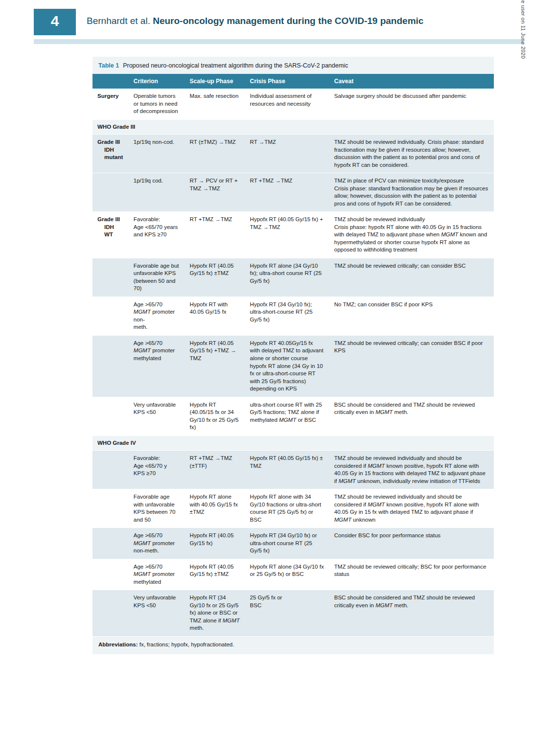Downloaded from https://academic.oup.com/neuro-oncology/advance-article-abstract/doi/10.1093/neuonc/noaa113/5829911 by Sunnybrook & Women's College Health Science Centre user on 11 June 2020
4
Bernhardt et al. Neuro-oncology management during the COVID-19 pandemic
Table 1 Proposed neuro-oncological treatment algorithm during the SARS-CoV-2 pandemic
| | Criterion | Scale-up Phase | Crisis Phase | Caveat |
| --- | --- | --- | --- | --- |
| Surgery | Operable tumors or tumors in need of decompression | Max. safe resection | Individual assessment of resources and necessity | Salvage surgery should be discussed after pandemic |
| WHO Grade III |
| Grade III IDH mutant | 1p/19q non-cod. | RT (±TMZ) →TMZ | RT →TMZ | TMZ should be reviewed individually. Crisis phase: standard fractionation may be given if resources allow; however, discussion with the patient as to potential pros and cons of hypofx RT can be considered. |
| | 1p/19q cod. | RT → PCV or RT + TMZ →TMZ | RT +TMZ →TMZ | TMZ in place of PCV can minimize toxicity/exposure Crisis phase: standard fractionation may be given if resources allow; however, discussion with the patient as to potential pros and cons of hypofx RT can be considered. |
| Grade III IDH WT | Favorable: Age <65/70 years and KPS ≥70 | RT +TMZ →TMZ | Hypofx RT (40.05 Gy/15 fx) + TMZ →TMZ | TMZ should be reviewed individually Crisis phase: hypofx RT alone with 40.05 Gy in 15 fractions with delayed TMZ to adjuvant phase when MGMT known and hypermethylated or shorter course hypofx RT alone as opposed to withholding treatment |
| | Favorable age but unfavorable KPS (between 50 and 70) | Hypofx RT (40.05 Gy/15 fx) ±TMZ | Hypofx RT alone (34 Gy/10 fx); ultra-short course RT (25 Gy/5 fx) | TMZ should be reviewed critically; can consider BSC |
| | Age >65/70 MGMT promoter non- meth. | Hypofx RT with 40.05 Gy/15 fx | Hypofx RT (34 Gy/10 fx); ultra-short-course RT (25 Gy/5 fx) | No TMZ; can consider BSC if poor KPS |
| | Age >65/70 MGMT promoter methylated | Hypofx RT (40.05 Gy/15 fx) +TMZ → TMZ | Hypofx RT 40.05Gy/15 fx with delayed TMZ to adjuvant alone or shorter course hypofx RT alone (34 Gy in 10 fx or ultra-short-course RT with 25 Gy/5 fractions) depending on KPS | TMZ should be reviewed critically; can consider BSC if poor KPS |
| | Very unfavorable KPS <50 | Hypofx RT (40.05/15 fx or 34 Gy/10 fx or 25 Gy/5 fx) | ultra-short course RT with 25 Gy/5 fractions; TMZ alone if methylated MGMT or BSC | BSC should be considered and TMZ should be reviewed critically even in MGMT meth. |
| WHO Grade IV |
| | Favorable: Age <65/70 y KPS ≥70 | RT +TMZ →TMZ (±TTF) | Hypofx RT (40.05 Gy/15 fx) ± TMZ | TMZ should be reviewed individually and should be considered if MGMT known positive, hypofx RT alone with 40.05 Gy in 15 fractions with delayed TMZ to adjuvant phase if MGMT unknown, individually review initiation of TTFields |
| | Favorable age with unfavorable KPS between 70 and 50 | Hypofx RT alone with 40.05 Gy/15 fx ±TMZ | Hypofx RT alone with 34 Gy/10 fractions or ultra-short course RT (25 Gy/5 fx) or BSC | TMZ should be reviewed individually and should be considered if MGMT known positive, hypofx RT alone with 40.05 Gy in 15 fx with delayed TMZ to adjuvant phase if MGMT unknown |
| | Age >65/70 MGMT promoter non-meth. | Hypofx RT (40.05 Gy/15 fx) | Hypofx RT (34 Gy/10 fx) or ultra-short course RT (25 Gy/5 fx) | Consider BSC for poor performance status |
| | Age >65/70 MGMT promoter methylated | Hypofx RT (40.05 Gy/15 fx) ±TMZ | Hypofx RT alone (34 Gy/10 fx or 25 Gy/5 fx) or BSC | TMZ should be reviewed critically; BSC for poor performance status |
| | Very unfavorable KPS <50 | Hypofx RT (34 Gy/10 fx or 25 Gy/5 fx) alone or BSC or TMZ alone if MGMT meth. | 25 Gy/5 fx or BSC | BSC should be considered and TMZ should be reviewed critically even in MGMT meth. |
Abbreviations: fx, fractions; hypofx, hypofractionated.